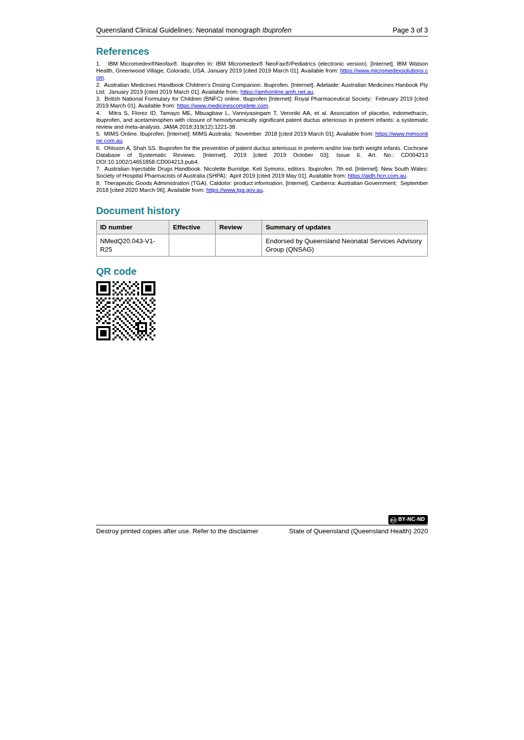Queensland Clinical Guidelines: Neonatal monograph Ibuprofen
Page 3 of 3
References
1. IBM Micromedex®Neofax®. Ibuprofen In: IBM Micromedex® NeoFax®/Pediatrics (electronic version). [Internet]. IBM Watson Health, Greenwood Village, Colorado, USA. January 2019 [cited 2019 March 01]. Available from: https://www.micromedexsolutions.com.
2. Australian Medicines Handbook Children's Dosing Companion. Ibuprofen. [Internet]. Adelaide: Australian Medicines Hanbook Pty Ltd; January 2019 [cited 2019 March 01]. Available from: https://amhonline.amh.net.au.
3. British National Formulary for Children (BNFC) online. Ibuprofen [Internet]: Royal Pharmaceutical Society; February 2019 [cited 2019 March 01]. Available from: https://www.medicinescomplete.com.
4. Mitra S, Florez ID, Tamayo ME, Mbuagbaw L, Vanniyasingam T, Veroniki AA, et al. Association of placebo, indomethacin, ibuprofen, and acetaminophen with closure of hemodynamically significant patent ductus arteriosus in preterm infants: a systematic review and meta-analysis. JAMA 2018;319(12):1221-38.
5. MIMS Online. Ibuprofen. [Internet]: MIMS Australia; November 2018 [cited 2019 March 01]. Available from: https://www.mimsonline.com.au.
6. Ohlsson A, Shah SS. Ibuprofen for the prevention of patent ductus arteriosus in preterm and/or low birth weight infants. Cochrane Database of Systematic Reviews. [Internet]. 2019 [cited 2019 October 03]; Issue 6. Art. No.: CD004213 DOI:10.1002/14651858.CD004213.pub4.
7. Australian Injectable Drugs Handbook. Nicolette Burridge, Keli Symons, editors. Ibuprofen. 7th ed. [Internet]. New South Wales: Society of Hospital Pharmacists of Australia (SHPA); April 2019 [cited 2019 May 01]. Available from: https://aidh.hcn.com.au.
8. Therapeutic Goods Administration (TGA). Caldolor: product information. [Internet]. Canberra: Australian Government; September 2018 [cited 2020 March 06]. Available from: https://www.tga.gov.au.
Document history
| ID number | Effective | Review | Summary of updates |
| --- | --- | --- | --- |
| NMedQ20.043-V1-R25 | | | Endorsed by Queensland Neonatal Services Advisory Group (QNSAG) |
QR code
cc BY-NC-ND
Destroy printed copies after use. Refer to the disclaimer
State of Queensland (Queensland Health) 2020